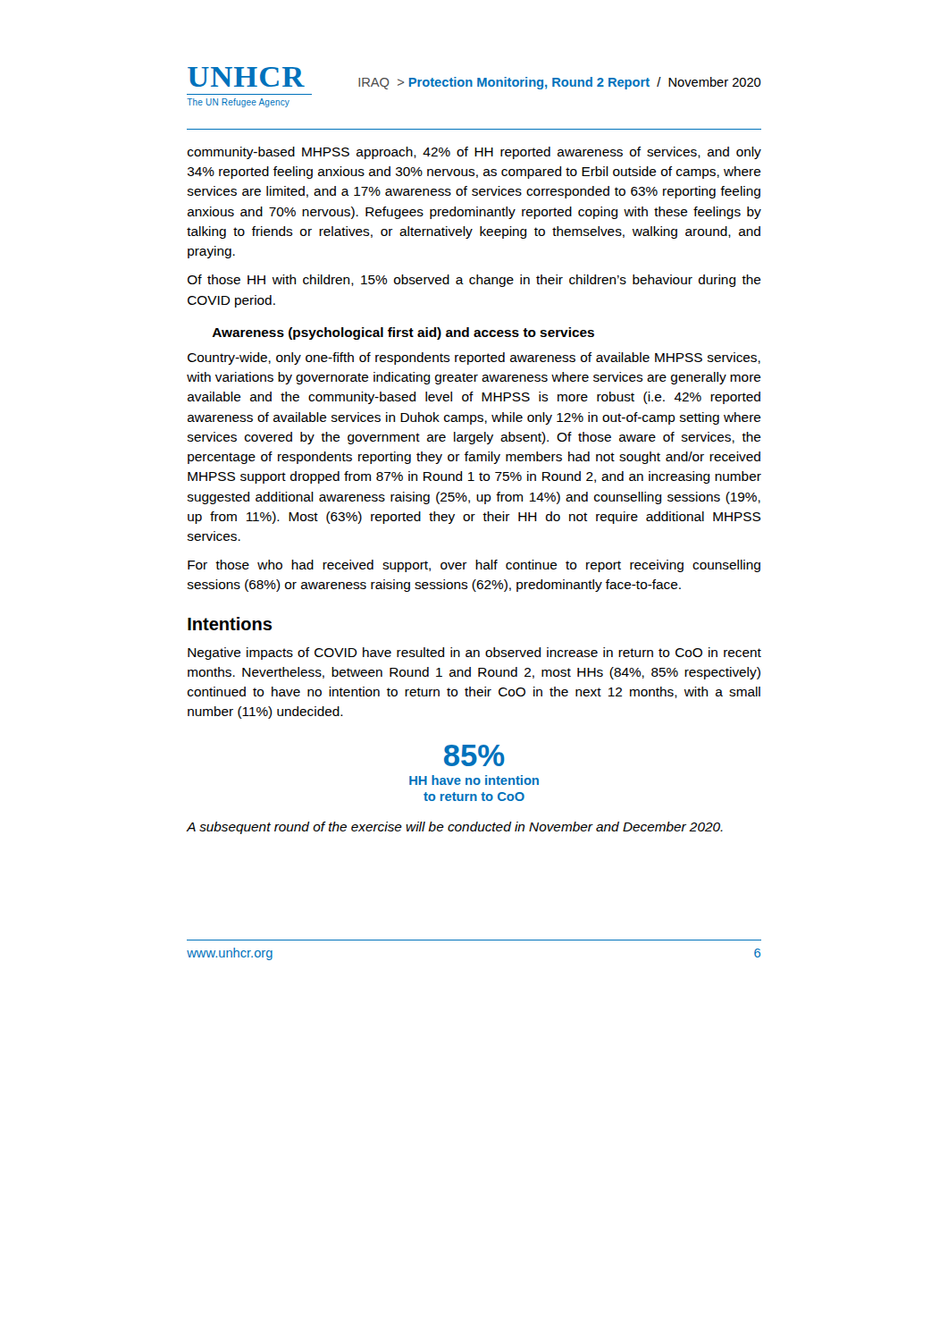UNHCR
The UN Refugee Agency
IRAQ > Protection Monitoring, Round 2 Report / November 2020
community-based MHPSS approach, 42% of HH reported awareness of services, and only 34% reported feeling anxious and 30% nervous, as compared to Erbil outside of camps, where services are limited, and a 17% awareness of services corresponded to 63% reporting feeling anxious and 70% nervous). Refugees predominantly reported coping with these feelings by talking to friends or relatives, or alternatively keeping to themselves, walking around, and praying.
Of those HH with children, 15% observed a change in their children’s behaviour during the COVID period.
Awareness (psychological first aid) and access to services
Country-wide, only one-fifth of respondents reported awareness of available MHPSS services, with variations by governorate indicating greater awareness where services are generally more available and the community-based level of MHPSS is more robust (i.e. 42% reported awareness of available services in Duhok camps, while only 12% in out-of-camp setting where services covered by the government are largely absent). Of those aware of services, the percentage of respondents reporting they or family members had not sought and/or received MHPSS support dropped from 87% in Round 1 to 75% in Round 2, and an increasing number suggested additional awareness raising (25%, up from 14%) and counselling sessions (19%, up from 11%). Most (63%) reported they or their HH do not require additional MHPSS services.
For those who had received support, over half continue to report receiving counselling sessions (68%) or awareness raising sessions (62%), predominantly face-to-face.
Intentions
Negative impacts of COVID have resulted in an observed increase in return to CoO in recent months. Nevertheless, between Round 1 and Round 2, most HHs (84%, 85% respectively) continued to have no intention to return to their CoO in the next 12 months, with a small number (11%) undecided.
85%
HH have no intention
to return to CoO
A subsequent round of the exercise will be conducted in November and December 2020.
www.unhcr.org 6